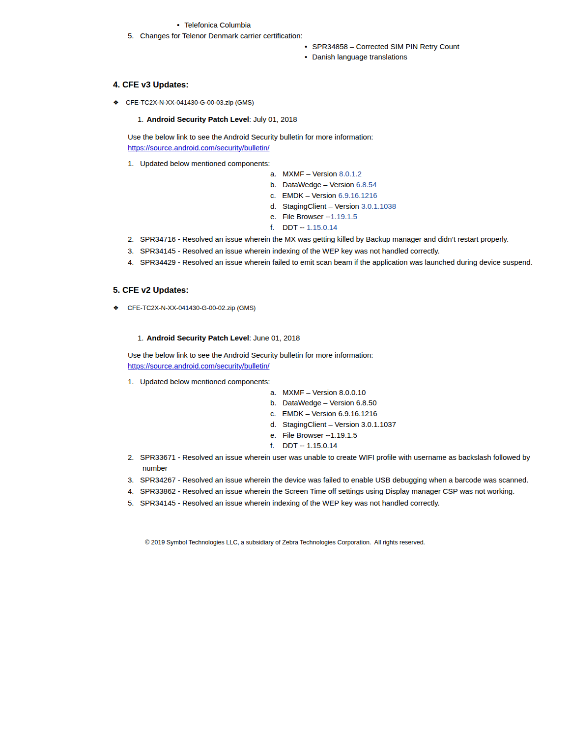Telefonica Columbia
5. Changes for Telenor Denmark carrier certification:
SPR34858 – Corrected SIM PIN Retry Count
Danish language translations
4. CFE v3 Updates:
❖CFE-TC2X-N-XX-041430-G-00-03.zip (GMS)
1. Android Security Patch Level: July 01, 2018
Use the below link to see the Android Security bulletin for more information:
https://source.android.com/security/bulletin/
1. Updated below mentioned components:
a. MXMF – Version 8.0.1.2
b. DataWedge – Version 6.8.54
c. EMDK – Version 6.9.16.1216
d. StagingClient – Version 3.0.1.1038
e. File Browser --1.19.1.5
f. DDT -- 1.15.0.14
2. SPR34716 - Resolved an issue wherein the MX was getting killed by Backup manager and didn’t restart properly.
3. SPR34145 - Resolved an issue wherein indexing of the WEP key was not handled correctly.
4. SPR34429 - Resolved an issue wherein failed to emit scan beam if the application was launched during device suspend.
5. CFE v2 Updates:
❖ CFE-TC2X-N-XX-041430-G-00-02.zip (GMS)
1. Android Security Patch Level: June 01, 2018
Use the below link to see the Android Security bulletin for more information:
https://source.android.com/security/bulletin/
1. Updated below mentioned components:
a. MXMF – Version 8.0.0.10
b. DataWedge – Version 6.8.50
c. EMDK – Version 6.9.16.1216
d. StagingClient – Version 3.0.1.1037
e. File Browser --1.19.1.5
f. DDT -- 1.15.0.14
2. SPR33671 - Resolved an issue wherein user was unable to create WIFI profile with username as backslash followed by number
3. SPR34267 - Resolved an issue wherein the device was failed to enable USB debugging when a barcode was scanned.
4. SPR33862 - Resolved an issue wherein the Screen Time off settings using Display manager CSP was not working.
5. SPR34145 - Resolved an issue wherein indexing of the WEP key was not handled correctly.
© 2019 Symbol Technologies LLC, a subsidiary of Zebra Technologies Corporation. All rights reserved.